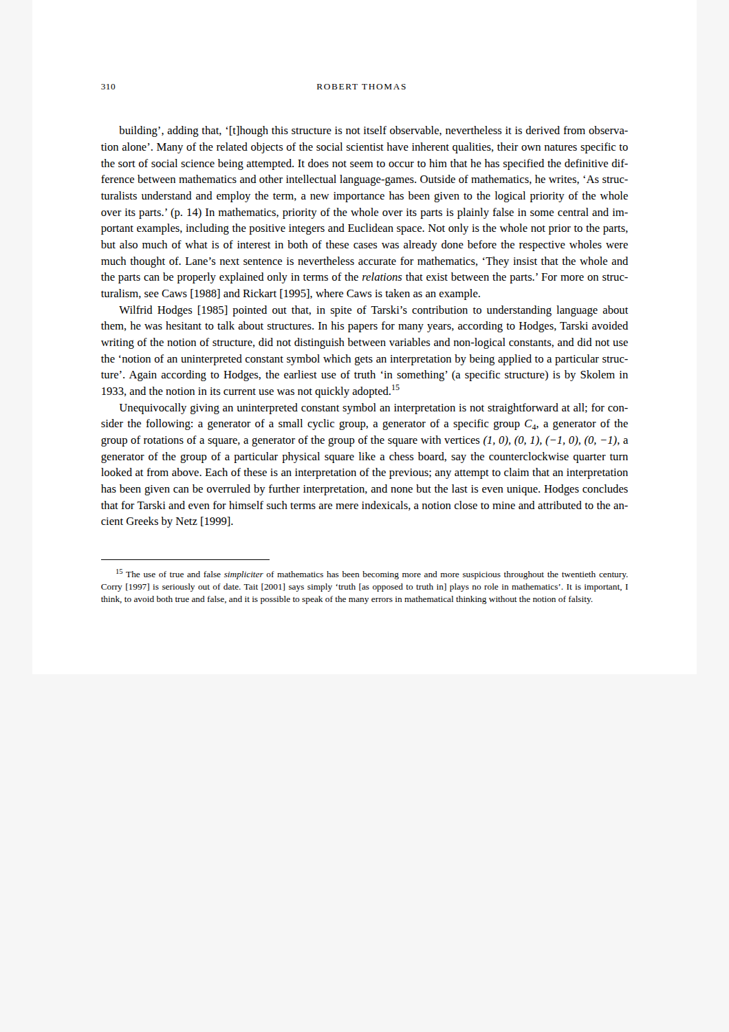310 Robert Thomas
building’, adding that, ‘[t]hough this structure is not itself observable, nevertheless it is derived from observation alone’. Many of the related objects of the social scientist have inherent qualities, their own natures specific to the sort of social science being attempted. It does not seem to occur to him that he has specified the definitive difference between mathematics and other intellectual language-games. Outside of mathematics, he writes, ‘As structuralists understand and employ the term, a new importance has been given to the logical priority of the whole over its parts.’ (p. 14) In mathematics, priority of the whole over its parts is plainly false in some central and important examples, including the positive integers and Euclidean space. Not only is the whole not prior to the parts, but also much of what is of interest in both of these cases was already done before the respective wholes were much thought of. Lane’s next sentence is nevertheless accurate for mathematics, ‘They insist that the whole and the parts can be properly explained only in terms of the relations that exist between the parts.’ For more on structuralism, see Caws [1988] and Rickart [1995], where Caws is taken as an example.
Wilfrid Hodges [1985] pointed out that, in spite of Tarski’s contribution to understanding language about them, he was hesitant to talk about structures. In his papers for many years, according to Hodges, Tarski avoided writing of the notion of structure, did not distinguish between variables and non-logical constants, and did not use the ‘notion of an uninterpreted constant symbol which gets an interpretation by being applied to a particular structure’. Again according to Hodges, the earliest use of truth ‘in something’ (a specific structure) is by Skolem in 1933, and the notion in its current use was not quickly adopted.15
Unequivocally giving an uninterpreted constant symbol an interpretation is not straightforward at all; for consider the following: a generator of a small cyclic group, a generator of a specific group C4, a generator of the group of rotations of a square, a generator of the group of the square with vertices (1, 0), (0, 1), (−1, 0), (0, −1), a generator of the group of a particular physical square like a chess board, say the counterclockwise quarter turn looked at from above. Each of these is an interpretation of the previous; any attempt to claim that an interpretation has been given can be overruled by further interpretation, and none but the last is even unique. Hodges concludes that for Tarski and even for himself such terms are mere indexicals, a notion close to mine and attributed to the ancient Greeks by Netz [1999].
15 The use of true and false simpliciter of mathematics has been becoming more and more suspicious throughout the twentieth century. Corry [1997] is seriously out of date. Tait [2001] says simply ‘truth [as opposed to truth in] plays no role in mathematics’. It is important, I think, to avoid both true and false, and it is possible to speak of the many errors in mathematical thinking without the notion of falsity.